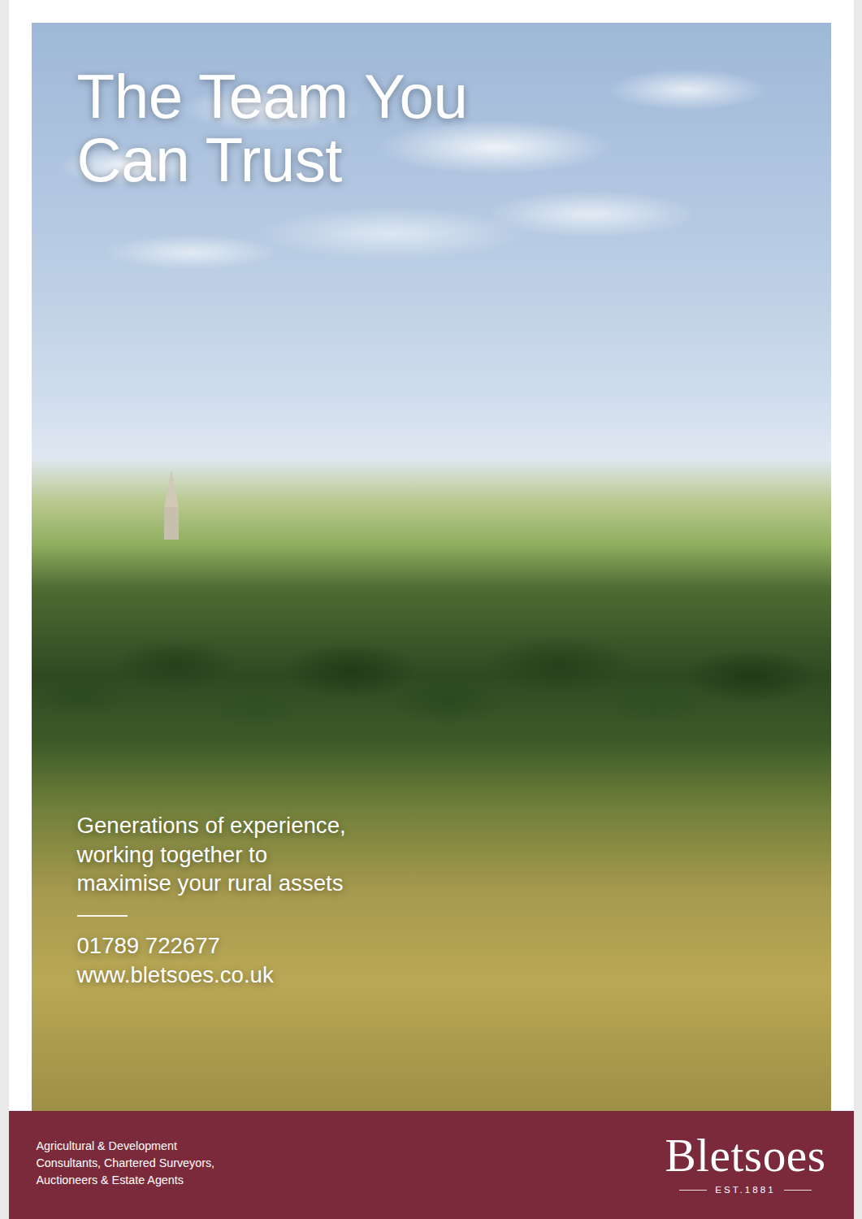The Team You
Can Trust
Generations of experience,
working together to
maximise your rural assets
01789 722677
www.bletsoes.co.uk
Agricultural & Development
Consultants, Chartered Surveyors,
Auctioneers & Estate Agents
Bletsoes
EST.1881